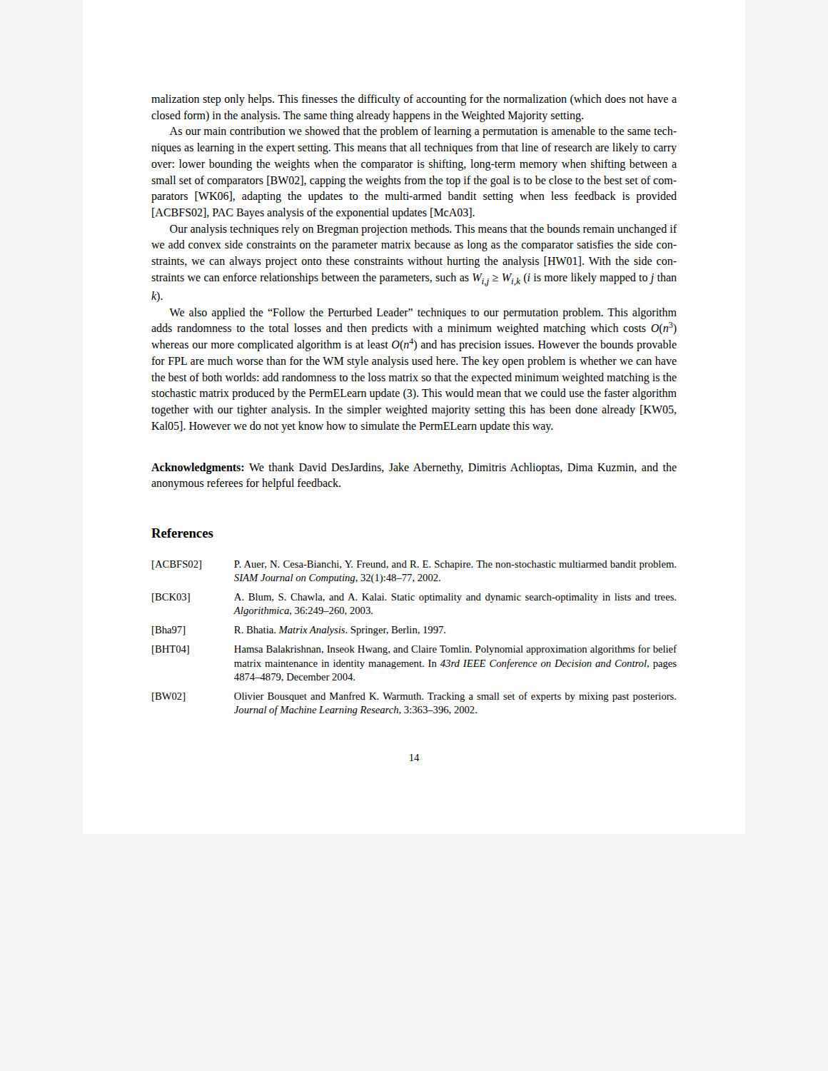malization step only helps. This finesses the difficulty of accounting for the normalization (which does not have a closed form) in the analysis. The same thing already happens in the Weighted Majority setting.
As our main contribution we showed that the problem of learning a permutation is amenable to the same techniques as learning in the expert setting. This means that all techniques from that line of research are likely to carry over: lower bounding the weights when the comparator is shifting, long-term memory when shifting between a small set of comparators [BW02], capping the weights from the top if the goal is to be close to the best set of comparators [WK06], adapting the updates to the multi-armed bandit setting when less feedback is provided [ACBFS02], PAC Bayes analysis of the exponential updates [McA03].
Our analysis techniques rely on Bregman projection methods. This means that the bounds remain unchanged if we add convex side constraints on the parameter matrix because as long as the comparator satisfies the side constraints, we can always project onto these constraints without hurting the analysis [HW01]. With the side constraints we can enforce relationships between the parameters, such as Wi,j ≥ Wi,k (i is more likely mapped to j than k).
We also applied the “Follow the Perturbed Leader” techniques to our permutation problem. This algorithm adds randomness to the total losses and then predicts with a minimum weighted matching which costs O(n3) whereas our more complicated algorithm is at least O(n4) and has precision issues. However the bounds provable for FPL are much worse than for the WM style analysis used here. The key open problem is whether we can have the best of both worlds: add randomness to the loss matrix so that the expected minimum weighted matching is the stochastic matrix produced by the PermELearn update (3). This would mean that we could use the faster algorithm together with our tighter analysis. In the simpler weighted majority setting this has been done already [KW05, Kal05]. However we do not yet know how to simulate the PermELearn update this way.
Acknowledgments: We thank David DesJardins, Jake Abernethy, Dimitris Achlioptas, Dima Kuzmin, and the anonymous referees for helpful feedback.
References
[ACBFS02]
P. Auer, N. Cesa-Bianchi, Y. Freund, and R. E. Schapire. The non-stochastic multiarmed bandit problem. SIAM Journal on Computing, 32(1):48–77, 2002.
[BCK03]
A. Blum, S. Chawla, and A. Kalai. Static optimality and dynamic search-optimality in lists and trees. Algorithmica, 36:249–260, 2003.
[Bha97]
R. Bhatia. Matrix Analysis. Springer, Berlin, 1997.
[BHT04]
Hamsa Balakrishnan, Inseok Hwang, and Claire Tomlin. Polynomial approximation algorithms for belief matrix maintenance in identity management. In 43rd IEEE Conference on Decision and Control, pages 4874–4879, December 2004.
[BW02]
Olivier Bousquet and Manfred K. Warmuth. Tracking a small set of experts by mixing past posteriors. Journal of Machine Learning Research, 3:363–396, 2002.
14